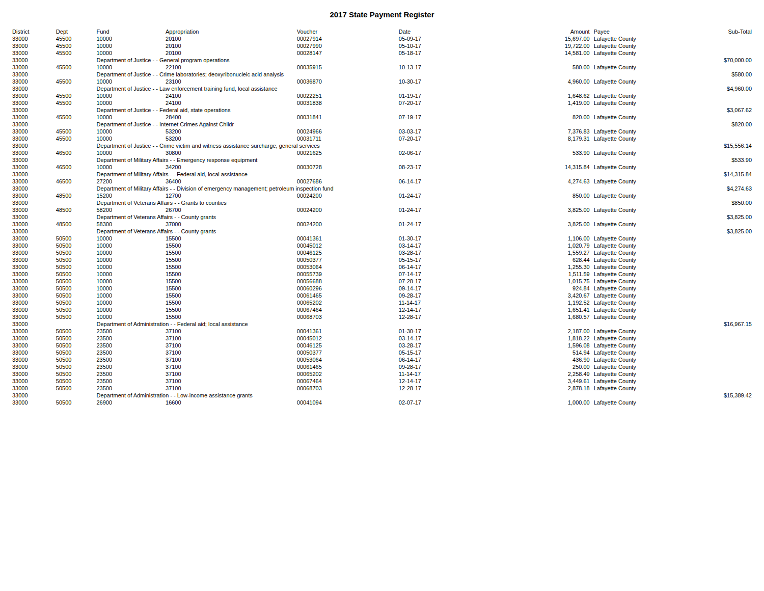2017 State Payment Register
| District | Dept | Fund | Appropriation | Voucher | Date | Amount | Payee | Sub-Total |
| --- | --- | --- | --- | --- | --- | --- | --- | --- |
| 33000 | 45500 | 10000 | 20100 | 00027914 | 05-09-17 | 15,697.00 | Lafayette County | |
| 33000 | 45500 | 10000 | 20100 | 00027990 | 05-10-17 | 19,722.00 | Lafayette County | |
| 33000 | 45500 | 10000 | 20100 | 00028147 | 05-18-17 | 14,581.00 | Lafayette County | |
| 33000 | | Department of Justice - - General program operations | | $70,000.00 |
| 33000 | 45500 | 10000 | 22100 | 00035915 | 10-13-17 | 580.00 | Lafayette County | |
| 33000 | | Department of Justice - - Crime laboratories; deoxyribonucleic acid analysis | | $580.00 |
| 33000 | 45500 | 10000 | 23100 | 00036870 | 10-30-17 | 4,960.00 | Lafayette County | |
| 33000 | | Department of Justice - - Law enforcement training fund, local assistance | | $4,960.00 |
| 33000 | 45500 | 10000 | 24100 | 00022251 | 01-19-17 | 1,648.62 | Lafayette County | |
| 33000 | 45500 | 10000 | 24100 | 00031838 | 07-20-17 | 1,419.00 | Lafayette County | |
| 33000 | | Department of Justice - - Federal aid, state operations | | $3,067.62 |
| 33000 | 45500 | 10000 | 28400 | 00031841 | 07-19-17 | 820.00 | Lafayette County | |
| 33000 | | Department of Justice - - Internet Crimes Against Childr | | $820.00 |
| 33000 | 45500 | 10000 | 53200 | 00024966 | 03-03-17 | 7,376.83 | Lafayette County | |
| 33000 | 45500 | 10000 | 53200 | 00031711 | 07-20-17 | 8,179.31 | Lafayette County | |
| 33000 | | Department of Justice - - Crime victim and witness assistance surcharge, general services | | $15,556.14 |
| 33000 | 46500 | 10000 | 30800 | 00021625 | 02-06-17 | 533.90 | Lafayette County | |
| 33000 | | Department of Military Affairs - - Emergency response equipment | | $533.90 |
| 33000 | 46500 | 10000 | 34200 | 00030728 | 08-23-17 | 14,315.84 | Lafayette County | |
| 33000 | | Department of Military Affairs - - Federal aid, local assistance | | $14,315.84 |
| 33000 | 46500 | 27200 | 36400 | 00027686 | 06-14-17 | 4,274.63 | Lafayette County | |
| 33000 | | Department of Military Affairs - - Division of emergency management; petroleum inspection fund | | $4,274.63 |
| 33000 | 48500 | 15200 | 12700 | 00024200 | 01-24-17 | 850.00 | Lafayette County | |
| 33000 | | Department of Veterans Affairs - - Grants to counties | | $850.00 |
| 33000 | 48500 | 58200 | 26700 | 00024200 | 01-24-17 | 3,825.00 | Lafayette County | |
| 33000 | | Department of Veterans Affairs - - County grants | | $3,825.00 |
| 33000 | 48500 | 58300 | 37000 | 00024200 | 01-24-17 | 3,825.00 | Lafayette County | |
| 33000 | | Department of Veterans Affairs - - County grants | | $3,825.00 |
| 33000 | 50500 | 10000 | 15500 | 00041361 | 01-30-17 | 1,106.00 | Lafayette County | |
| 33000 | 50500 | 10000 | 15500 | 00045012 | 03-14-17 | 1,020.79 | Lafayette County | |
| 33000 | 50500 | 10000 | 15500 | 00046125 | 03-28-17 | 1,559.27 | Lafayette County | |
| 33000 | 50500 | 10000 | 15500 | 00050377 | 05-15-17 | 628.44 | Lafayette County | |
| 33000 | 50500 | 10000 | 15500 | 00053064 | 06-14-17 | 1,255.30 | Lafayette County | |
| 33000 | 50500 | 10000 | 15500 | 00055739 | 07-14-17 | 1,511.59 | Lafayette County | |
| 33000 | 50500 | 10000 | 15500 | 00056688 | 07-28-17 | 1,015.75 | Lafayette County | |
| 33000 | 50500 | 10000 | 15500 | 00060296 | 09-14-17 | 924.84 | Lafayette County | |
| 33000 | 50500 | 10000 | 15500 | 00061465 | 09-28-17 | 3,420.67 | Lafayette County | |
| 33000 | 50500 | 10000 | 15500 | 00065202 | 11-14-17 | 1,192.52 | Lafayette County | |
| 33000 | 50500 | 10000 | 15500 | 00067464 | 12-14-17 | 1,651.41 | Lafayette County | |
| 33000 | 50500 | 10000 | 15500 | 00068703 | 12-28-17 | 1,680.57 | Lafayette County | |
| 33000 | | Department of Administration - - Federal aid; local assistance | | $16,967.15 |
| 33000 | 50500 | 23500 | 37100 | 00041361 | 01-30-17 | 2,187.00 | Lafayette County | |
| 33000 | 50500 | 23500 | 37100 | 00045012 | 03-14-17 | 1,818.22 | Lafayette County | |
| 33000 | 50500 | 23500 | 37100 | 00046125 | 03-28-17 | 1,596.08 | Lafayette County | |
| 33000 | 50500 | 23500 | 37100 | 00050377 | 05-15-17 | 514.94 | Lafayette County | |
| 33000 | 50500 | 23500 | 37100 | 00053064 | 06-14-17 | 436.90 | Lafayette County | |
| 33000 | 50500 | 23500 | 37100 | 00061465 | 09-28-17 | 250.00 | Lafayette County | |
| 33000 | 50500 | 23500 | 37100 | 00065202 | 11-14-17 | 2,258.49 | Lafayette County | |
| 33000 | 50500 | 23500 | 37100 | 00067464 | 12-14-17 | 3,449.61 | Lafayette County | |
| 33000 | 50500 | 23500 | 37100 | 00068703 | 12-28-17 | 2,878.18 | Lafayette County | |
| 33000 | | Department of Administration - - Low-income assistance grants | | $15,389.42 |
| 33000 | 50500 | 26900 | 16600 | 00041094 | 02-07-17 | 1,000.00 | Lafayette County | |